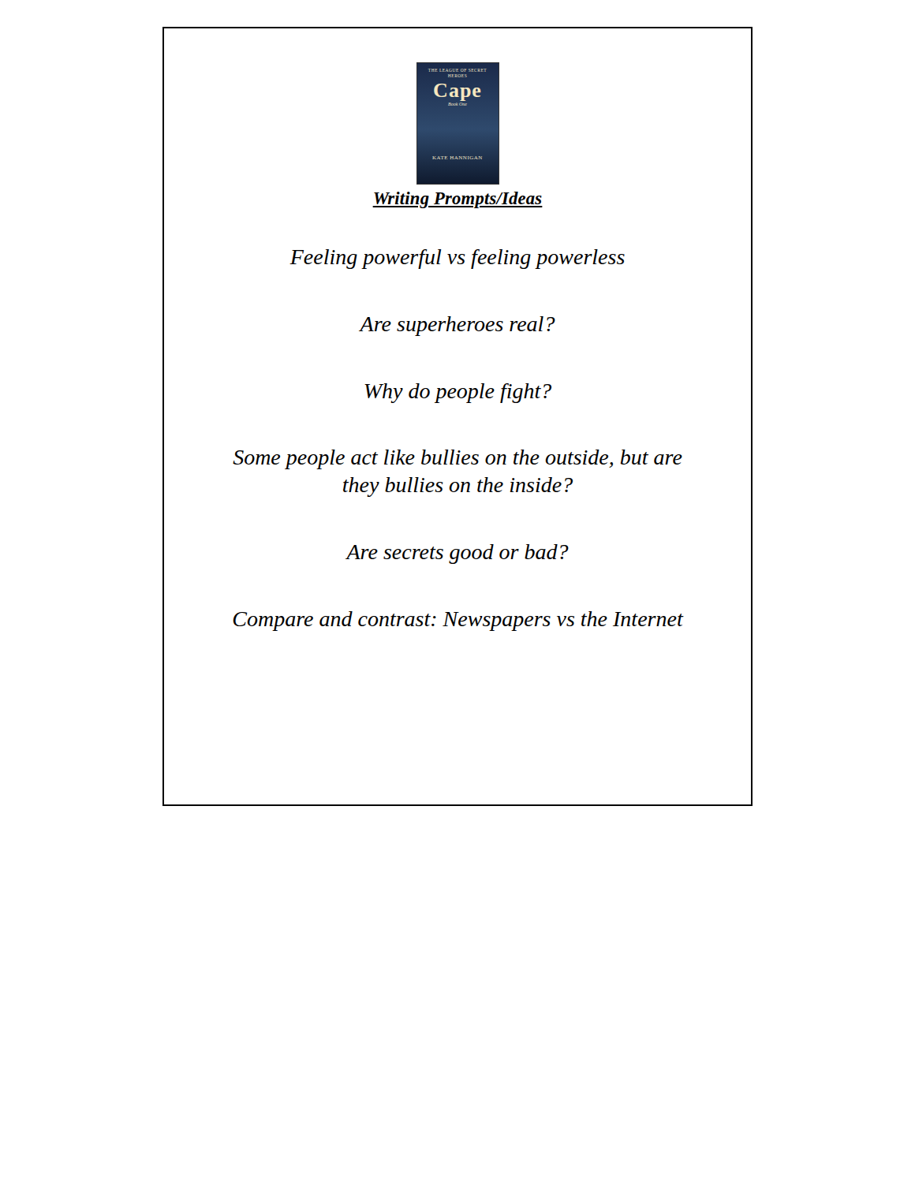The League of Secret Heroes
Cape
Book One
Kate Hannigan
Writing Prompts/Ideas
Feeling powerful vs feeling powerless
Are superheroes real?
Why do people fight?
Some people act like bullies on the outside, but are they bullies on the inside?
Are secrets good or bad?
Compare and contrast: Newspapers vs the Internet